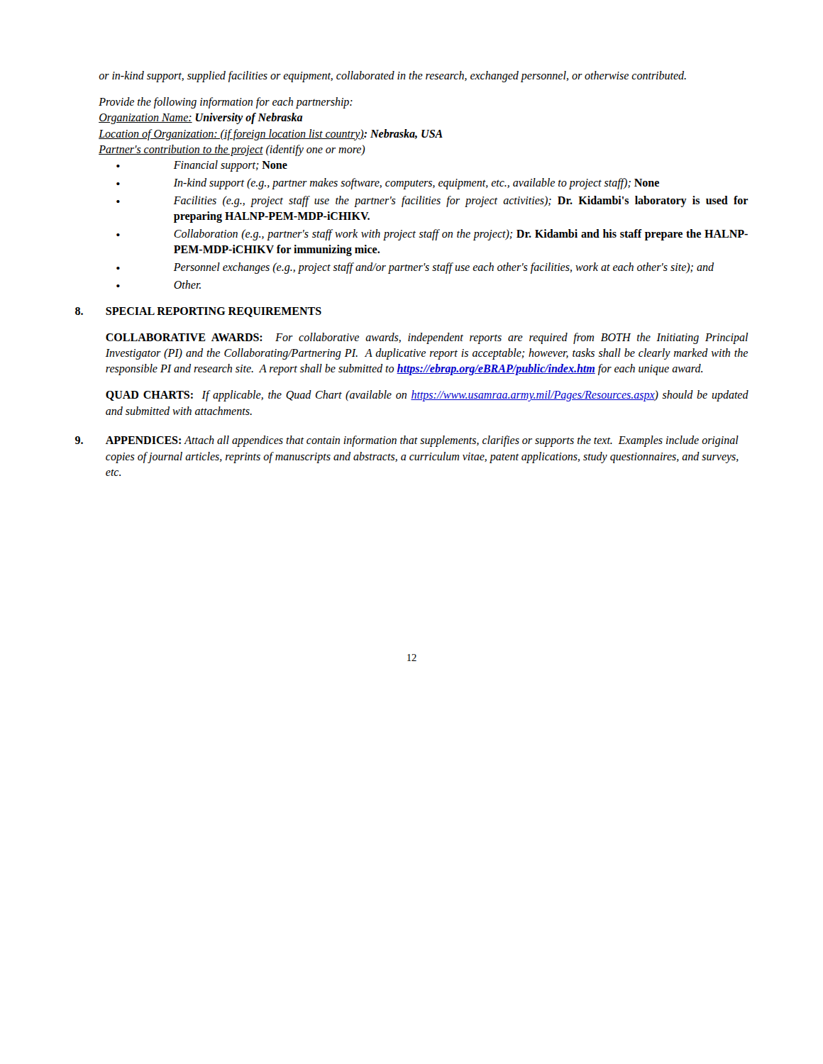or in-kind support, supplied facilities or equipment, collaborated in the research, exchanged personnel, or otherwise contributed.
Provide the following information for each partnership:
Organization Name: University of Nebraska
Location of Organization: (if foreign location list country): Nebraska, USA
Partner's contribution to the project (identify one or more)
Financial support; None
In-kind support (e.g., partner makes software, computers, equipment, etc., available to project staff); None
Facilities (e.g., project staff use the partner's facilities for project activities); Dr. Kidambi's laboratory is used for preparing HALNP-PEM-MDP-iCHIKV.
Collaboration (e.g., partner's staff work with project staff on the project); Dr. Kidambi and his staff prepare the HALNP-PEM-MDP-iCHIKV for immunizing mice.
Personnel exchanges (e.g., project staff and/or partner's staff use each other's facilities, work at each other's site); and
Other.
SPECIAL REPORTING REQUIREMENTS
COLLABORATIVE AWARDS: For collaborative awards, independent reports are required from BOTH the Initiating Principal Investigator (PI) and the Collaborating/Partnering PI. A duplicative report is acceptable; however, tasks shall be clearly marked with the responsible PI and research site. A report shall be submitted to https://ebrap.org/eBRAP/public/index.htm for each unique award.
QUAD CHARTS: If applicable, the Quad Chart (available on https://www.usamraa.army.mil/Pages/Resources.aspx) should be updated and submitted with attachments.
APPENDICES: Attach all appendices that contain information that supplements, clarifies or supports the text. Examples include original copies of journal articles, reprints of manuscripts and abstracts, a curriculum vitae, patent applications, study questionnaires, and surveys, etc.
12